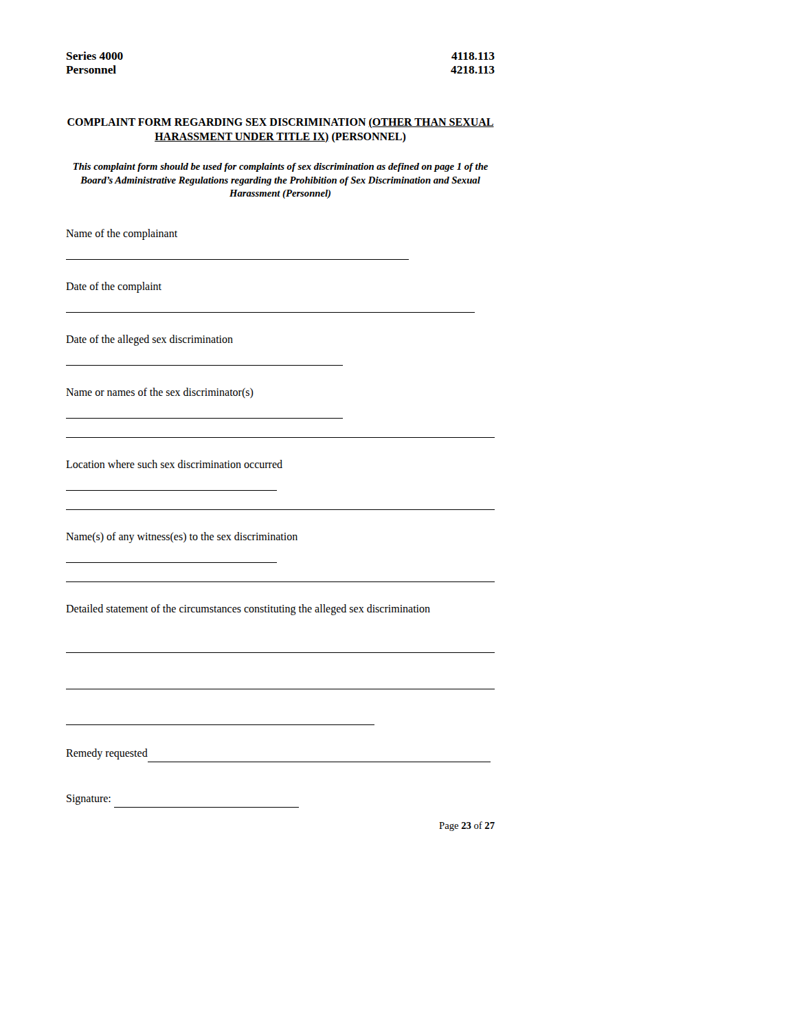Series 4000 Personnel
4118.113 4218.113
COMPLAINT FORM REGARDING SEX DISCRIMINATION (OTHER THAN SEXUAL HARASSMENT UNDER TITLE IX) (PERSONNEL)
This complaint form should be used for complaints of sex discrimination as defined on page 1 of the Board’s Administrative Regulations regarding the Prohibition of Sex Discrimination and Sexual Harassment (Personnel)
Name of the complainant
Date of the complaint
Date of the alleged sex discrimination
Name or names of the sex discriminator(s)
Location where such sex discrimination occurred
Name(s) of any witness(es) to the sex discrimination
Detailed statement of the circumstances constituting the alleged sex discrimination
Remedy requested
Signature:
Page 23 of 27